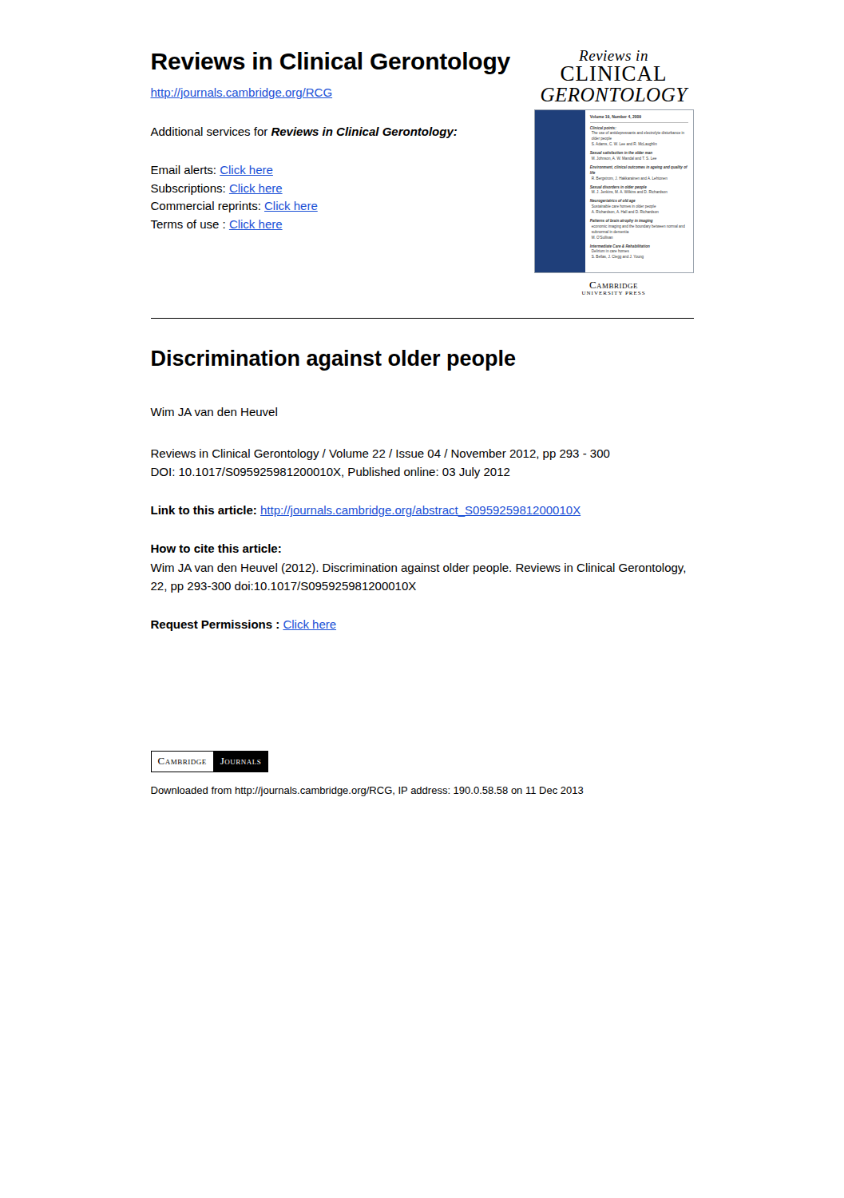Reviews in Clinical Gerontology
http://journals.cambridge.org/RCG
Additional services for Reviews in Clinical Gerontology:
Email alerts: Click here
Subscriptions: Click here
Commercial reprints: Click here
Terms of use : Click here
Reviews in CLINICAL GERONTOLOGY
Volume 19, Number 4, 2009
Clinical points:
The use of antidepressants and electrolyte disturbance in older people
S. Adams, C. W. Lee and R. McLaughlin
Sexual satisfaction in the older man
M. Johnson, A. W. Mandal and T. S. Lee
Environment, clinical outcomes in ageing and quality of life
R. Bergstrom, J. Hakkarainen and A. Lehtonen
Sexual disorders in older people
M. J. Jenkins, M. A. Wilkins and D. Richardson
Neurogeriatrics of old age
Sustainable care homes in older people
A. Richardson, A. Hall and D. Richardson
Patterns of brain atrophy in imaging
economic imaging and the boundary between normal and subnormal in dementia
M. O'Sullivan
Intermediate Care & Rehabilitation
Delirium in care homes
S. Bellas, J. Clegg and J. Young
Cambridge
UNIVERSITY PRESS
Discrimination against older people
Wim JA van den Heuvel
Reviews in Clinical Gerontology / Volume 22 / Issue 04 / November 2012, pp 293 - 300
DOI: 10.1017/S095925981200010X, Published online: 03 July 2012
Link to this article: http://journals.cambridge.org/abstract_S095925981200010X
How to cite this article: Wim JA van den Heuvel (2012). Discrimination against older people. Reviews in Clinical Gerontology, 22, pp 293-300 doi:10.1017/S095925981200010X
Request Permissions : Click here
Cambridge Journals
Downloaded from http://journals.cambridge.org/RCG, IP address: 190.0.58.58 on 11 Dec 2013